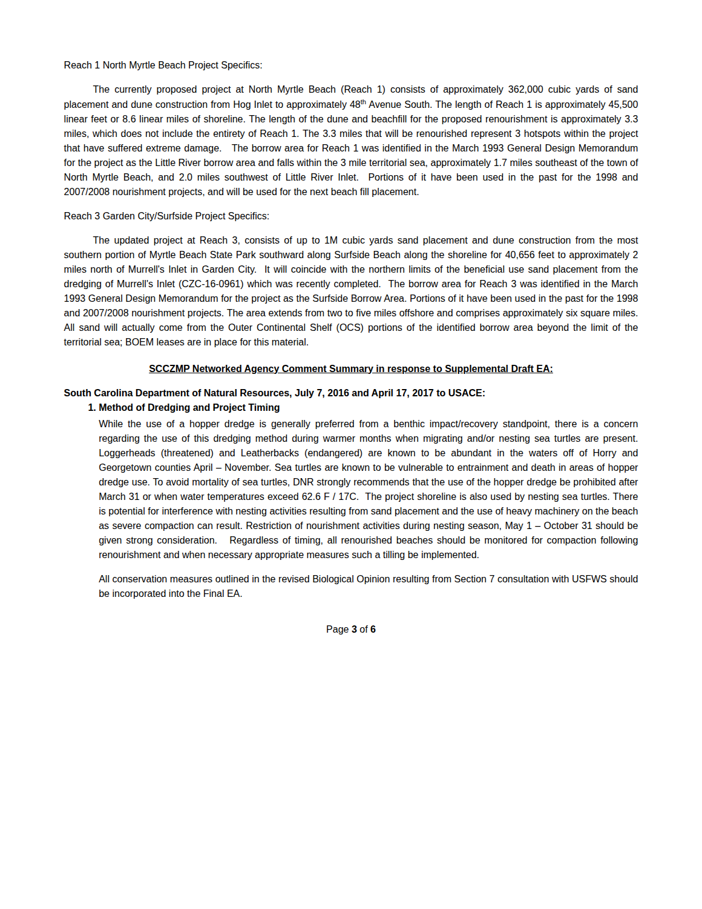Reach 1 North Myrtle Beach Project Specifics:
The currently proposed project at North Myrtle Beach (Reach 1) consists of approximately 362,000 cubic yards of sand placement and dune construction from Hog Inlet to approximately 48th Avenue South. The length of Reach 1 is approximately 45,500 linear feet or 8.6 linear miles of shoreline. The length of the dune and beachfill for the proposed renourishment is approximately 3.3 miles, which does not include the entirety of Reach 1. The 3.3 miles that will be renourished represent 3 hotspots within the project that have suffered extreme damage. The borrow area for Reach 1 was identified in the March 1993 General Design Memorandum for the project as the Little River borrow area and falls within the 3 mile territorial sea, approximately 1.7 miles southeast of the town of North Myrtle Beach, and 2.0 miles southwest of Little River Inlet. Portions of it have been used in the past for the 1998 and 2007/2008 nourishment projects, and will be used for the next beach fill placement.
Reach 3 Garden City/Surfside Project Specifics:
The updated project at Reach 3, consists of up to 1M cubic yards sand placement and dune construction from the most southern portion of Myrtle Beach State Park southward along Surfside Beach along the shoreline for 40,656 feet to approximately 2 miles north of Murrell's Inlet in Garden City. It will coincide with the northern limits of the beneficial use sand placement from the dredging of Murrell's Inlet (CZC-16-0961) which was recently completed. The borrow area for Reach 3 was identified in the March 1993 General Design Memorandum for the project as the Surfside Borrow Area. Portions of it have been used in the past for the 1998 and 2007/2008 nourishment projects. The area extends from two to five miles offshore and comprises approximately six square miles. All sand will actually come from the Outer Continental Shelf (OCS) portions of the identified borrow area beyond the limit of the territorial sea; BOEM leases are in place for this material.
SCCZMP Networked Agency Comment Summary in response to Supplemental Draft EA:
South Carolina Department of Natural Resources, July 7, 2016 and April 17, 2017 to USACE:
Method of Dredging and Project Timing While the use of a hopper dredge is generally preferred from a benthic impact/recovery standpoint, there is a concern regarding the use of this dredging method during warmer months when migrating and/or nesting sea turtles are present. Loggerheads (threatened) and Leatherbacks (endangered) are known to be abundant in the waters off of Horry and Georgetown counties April – November. Sea turtles are known to be vulnerable to entrainment and death in areas of hopper dredge use. To avoid mortality of sea turtles, DNR strongly recommends that the use of the hopper dredge be prohibited after March 31 or when water temperatures exceed 62.6 F / 17C. The project shoreline is also used by nesting sea turtles. There is potential for interference with nesting activities resulting from sand placement and the use of heavy machinery on the beach as severe compaction can result. Restriction of nourishment activities during nesting season, May 1 – October 31 should be given strong consideration. Regardless of timing, all renourished beaches should be monitored for compaction following renourishment and when necessary appropriate measures such a tilling be implemented. All conservation measures outlined in the revised Biological Opinion resulting from Section 7 consultation with USFWS should be incorporated into the Final EA.
Page 3 of 6